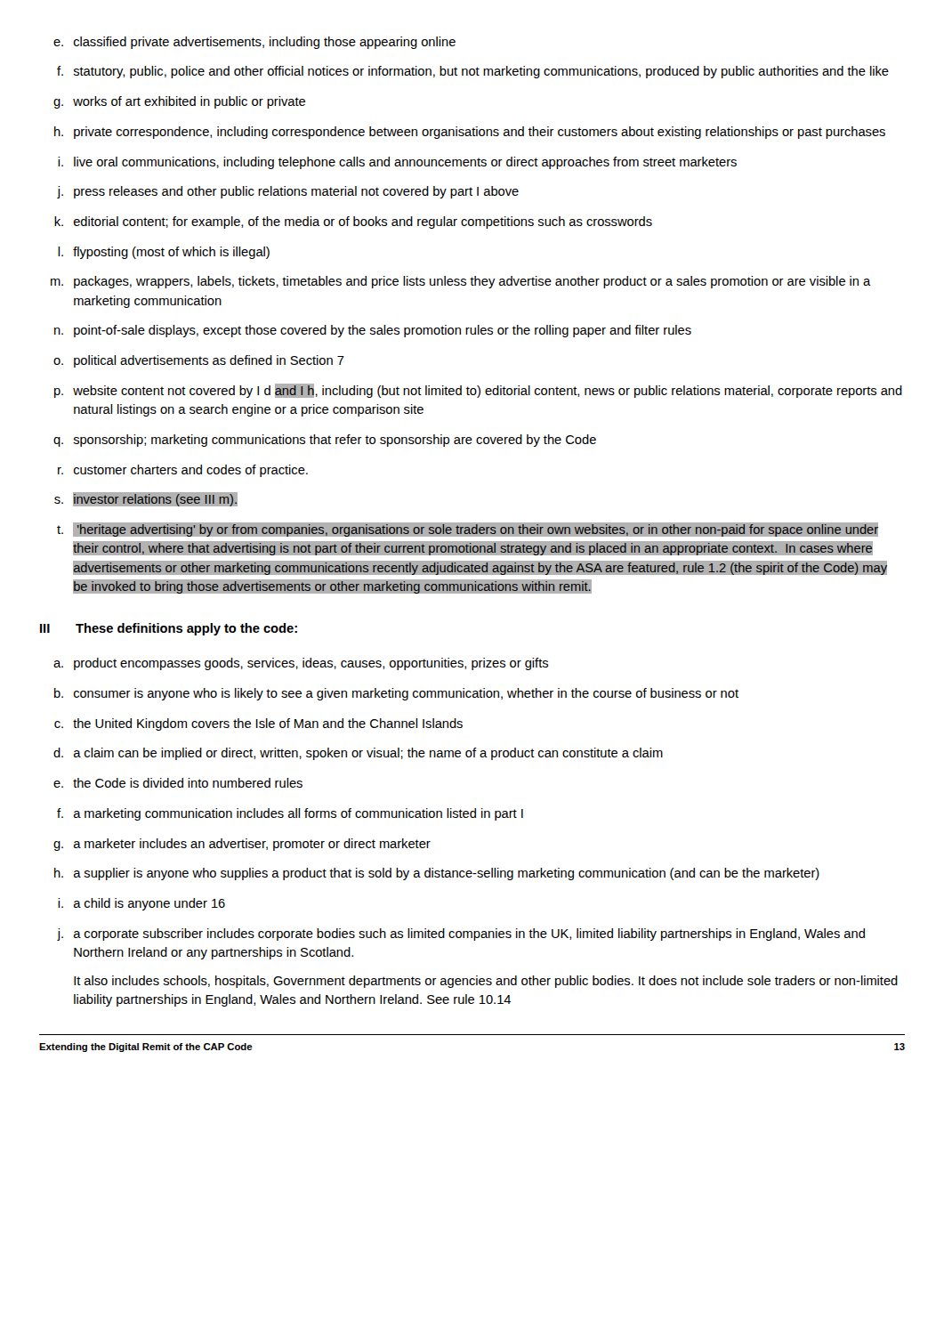classified private advertisements, including those appearing online
statutory, public, police and other official notices or information, but not marketing communications, produced by public authorities and the like
works of art exhibited in public or private
private correspondence, including correspondence between organisations and their customers about existing relationships or past purchases
live oral communications, including telephone calls and announcements or direct approaches from street marketers
press releases and other public relations material not covered by part I above
editorial content; for example, of the media or of books and regular competitions such as crosswords
flyposting (most of which is illegal)
packages, wrappers, labels, tickets, timetables and price lists unless they advertise another product or a sales promotion or are visible in a marketing communication
point-of-sale displays, except those covered by the sales promotion rules or the rolling paper and filter rules
political advertisements as defined in Section 7
website content not covered by I d and I h, including (but not limited to) editorial content, news or public relations material, corporate reports and natural listings on a search engine or a price comparison site
sponsorship; marketing communications that refer to sponsorship are covered by the Code
customer charters and codes of practice.
investor relations (see III m).
'heritage advertising' by or from companies, organisations or sole traders on their own websites, or in other non-paid for space online under their control, where that advertising is not part of their current promotional strategy and is placed in an appropriate context. In cases where advertisements or other marketing communications recently adjudicated against by the ASA are featured, rule 1.2 (the spirit of the Code) may be invoked to bring those advertisements or other marketing communications within remit.
III These definitions apply to the code:
product encompasses goods, services, ideas, causes, opportunities, prizes or gifts
consumer is anyone who is likely to see a given marketing communication, whether in the course of business or not
the United Kingdom covers the Isle of Man and the Channel Islands
a claim can be implied or direct, written, spoken or visual; the name of a product can constitute a claim
the Code is divided into numbered rules
a marketing communication includes all forms of communication listed in part I
a marketer includes an advertiser, promoter or direct marketer
a supplier is anyone who supplies a product that is sold by a distance-selling marketing communication (and can be the marketer)
a child is anyone under 16
a corporate subscriber includes corporate bodies such as limited companies in the UK, limited liability partnerships in England, Wales and Northern Ireland or any partnerships in Scotland.
It also includes schools, hospitals, Government departments or agencies and other public bodies. It does not include sole traders or non-limited liability partnerships in England, Wales and Northern Ireland. See rule 10.14
Extending the Digital Remit of the CAP Code 13